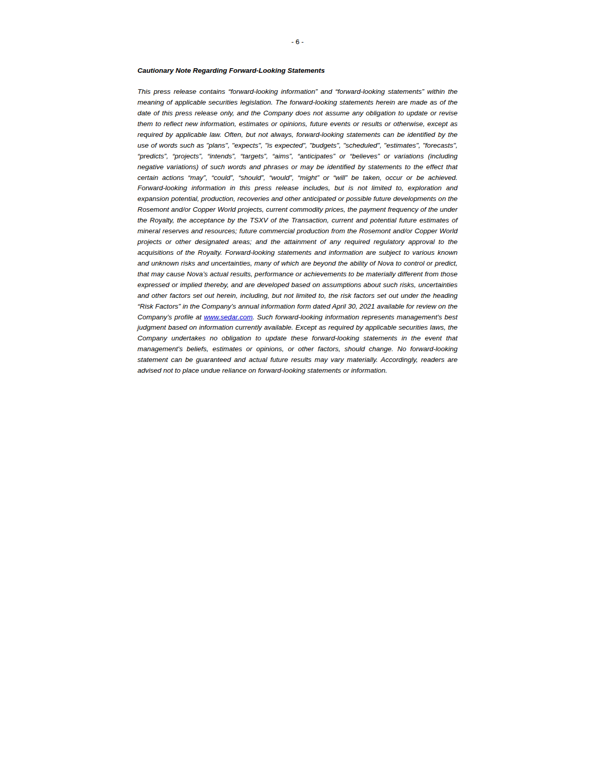- 6 -
Cautionary Note Regarding Forward-Looking Statements
This press release contains “forward-looking information” and “forward-looking statements” within the meaning of applicable securities legislation. The forward-looking statements herein are made as of the date of this press release only, and the Company does not assume any obligation to update or revise them to reflect new information, estimates or opinions, future events or results or otherwise, except as required by applicable law. Often, but not always, forward-looking statements can be identified by the use of words such as "plans", "expects", "is expected", "budgets", "scheduled", "estimates", "forecasts", “predicts”, “projects”, “intends”, “targets”, “aims”, “anticipates” or “believes” or variations (including negative variations) of such words and phrases or may be identified by statements to the effect that certain actions “may”, “could”, “should”, “would”, “might” or “will” be taken, occur or be achieved. Forward-looking information in this press release includes, but is not limited to, exploration and expansion potential, production, recoveries and other anticipated or possible future developments on the Rosemont and/or Copper World projects, current commodity prices, the payment frequency of the under the Royalty, the acceptance by the TSXV of the Transaction, current and potential future estimates of mineral reserves and resources; future commercial production from the Rosemont and/or Copper World projects or other designated areas; and the attainment of any required regulatory approval to the acquisitions of the Royalty. Forward-looking statements and information are subject to various known and unknown risks and uncertainties, many of which are beyond the ability of Nova to control or predict, that may cause Nova’s actual results, performance or achievements to be materially different from those expressed or implied thereby, and are developed based on assumptions about such risks, uncertainties and other factors set out herein, including, but not limited to, the risk factors set out under the heading “Risk Factors” in the Company’s annual information form dated April 30, 2021 available for review on the Company’s profile at www.sedar.com. Such forward-looking information represents management's best judgment based on information currently available. Except as required by applicable securities laws, the Company undertakes no obligation to update these forward-looking statements in the event that management's beliefs, estimates or opinions, or other factors, should change. No forward-looking statement can be guaranteed and actual future results may vary materially. Accordingly, readers are advised not to place undue reliance on forward-looking statements or information.